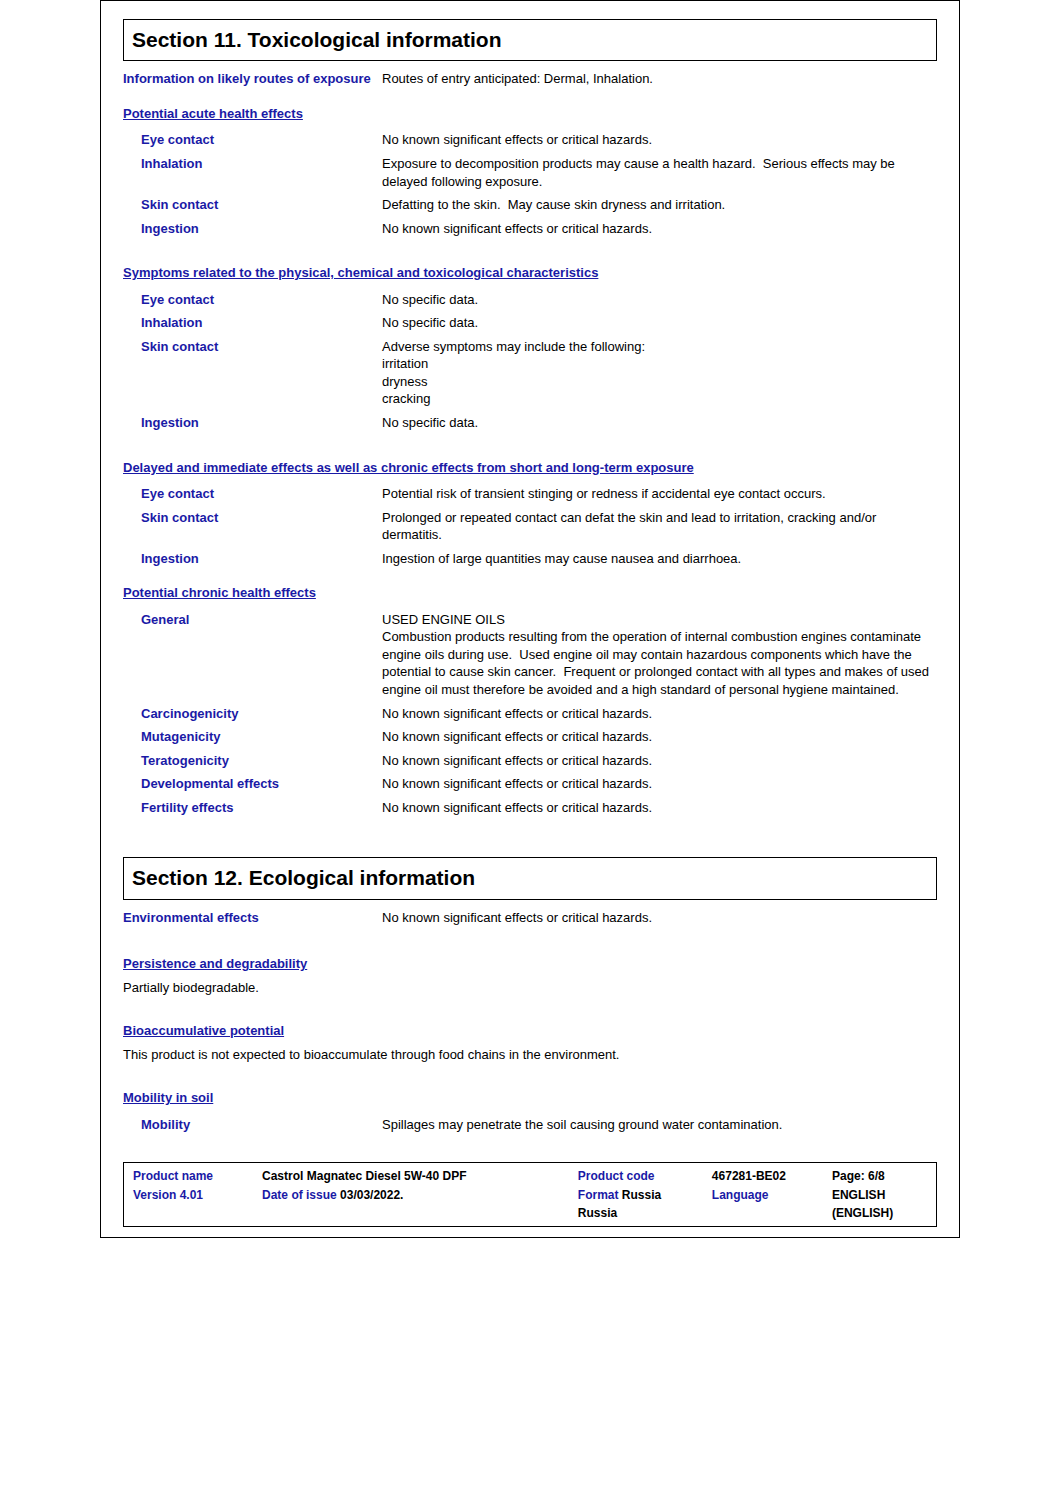Section 11. Toxicological information
| Information on likely routes of exposure | Routes of entry anticipated: Dermal, Inhalation. |
Potential acute health effects
| Eye contact | No known significant effects or critical hazards. |
| Inhalation | Exposure to decomposition products may cause a health hazard. Serious effects may be delayed following exposure. |
| Skin contact | Defatting to the skin. May cause skin dryness and irritation. |
| Ingestion | No known significant effects or critical hazards. |
Symptoms related to the physical, chemical and toxicological characteristics
| Eye contact | No specific data. |
| Inhalation | No specific data. |
| Skin contact | Adverse symptoms may include the following: irritation dryness cracking |
| Ingestion | No specific data. |
Delayed and immediate effects as well as chronic effects from short and long-term exposure
| Eye contact | Potential risk of transient stinging or redness if accidental eye contact occurs. |
| Skin contact | Prolonged or repeated contact can defat the skin and lead to irritation, cracking and/or dermatitis. |
| Ingestion | Ingestion of large quantities may cause nausea and diarrhoea. |
Potential chronic health effects
| General | USED ENGINE OILS Combustion products resulting from the operation of internal combustion engines contaminate engine oils during use. Used engine oil may contain hazardous components which have the potential to cause skin cancer. Frequent or prolonged contact with all types and makes of used engine oil must therefore be avoided and a high standard of personal hygiene maintained. |
| Carcinogenicity | No known significant effects or critical hazards. |
| Mutagenicity | No known significant effects or critical hazards. |
| Teratogenicity | No known significant effects or critical hazards. |
| Developmental effects | No known significant effects or critical hazards. |
| Fertility effects | No known significant effects or critical hazards. |
Section 12. Ecological information
| Environmental effects | No known significant effects or critical hazards. |
Persistence and degradability
Partially biodegradable.
Bioaccumulative potential
This product is not expected to bioaccumulate through food chains in the environment.
Mobility in soil
| Mobility | Spillages may penetrate the soil causing ground water contamination. |
| Product name | Castrol Magnatec Diesel 5W-40 DPF | Product code | 467281-BE02 | Page: 6/8 |
| Version 4.01 | Date of issue 03/03/2022. | Format Russia | Language | ENGLISH |
| | | Russia | | (ENGLISH) |